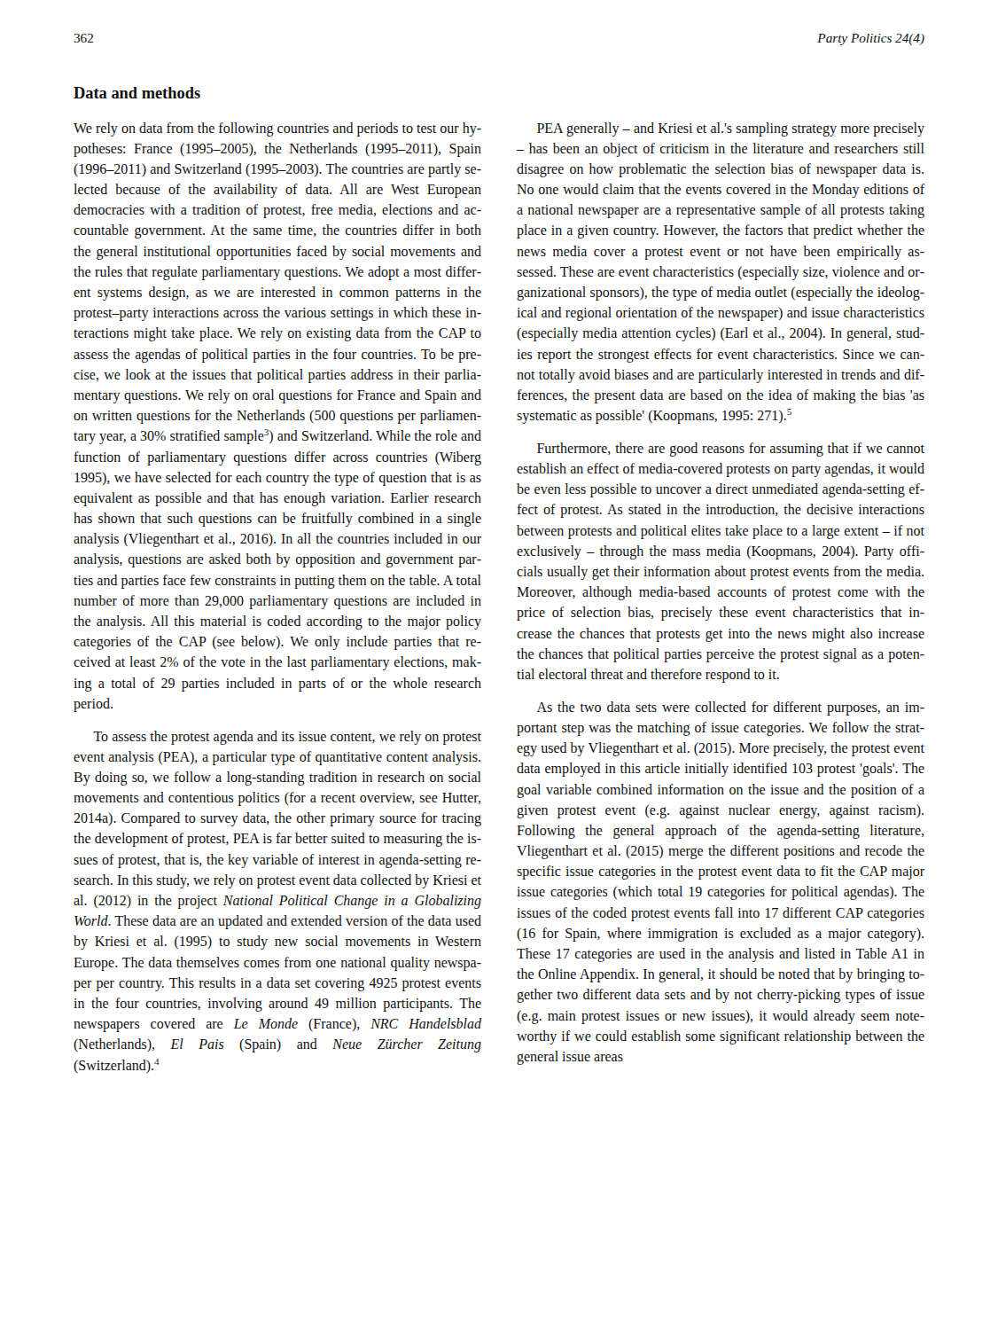362 Party Politics 24(4)
Data and methods
We rely on data from the following countries and periods to test our hypotheses: France (1995–2005), the Netherlands (1995–2011), Spain (1996–2011) and Switzerland (1995–2003). The countries are partly selected because of the availability of data. All are West European democracies with a tradition of protest, free media, elections and accountable government. At the same time, the countries differ in both the general institutional opportunities faced by social movements and the rules that regulate parliamentary questions. We adopt a most different systems design, as we are interested in common patterns in the protest–party interactions across the various settings in which these interactions might take place. We rely on existing data from the CAP to assess the agendas of political parties in the four countries. To be precise, we look at the issues that political parties address in their parliamentary questions. We rely on oral questions for France and Spain and on written questions for the Netherlands (500 questions per parliamentary year, a 30% stratified sample3) and Switzerland. While the role and function of parliamentary questions differ across countries (Wiberg 1995), we have selected for each country the type of question that is as equivalent as possible and that has enough variation. Earlier research has shown that such questions can be fruitfully combined in a single analysis (Vliegenthart et al., 2016). In all the countries included in our analysis, questions are asked both by opposition and government parties and parties face few constraints in putting them on the table. A total number of more than 29,000 parliamentary questions are included in the analysis. All this material is coded according to the major policy categories of the CAP (see below). We only include parties that received at least 2% of the vote in the last parliamentary elections, making a total of 29 parties included in parts of or the whole research period.
To assess the protest agenda and its issue content, we rely on protest event analysis (PEA), a particular type of quantitative content analysis. By doing so, we follow a long-standing tradition in research on social movements and contentious politics (for a recent overview, see Hutter, 2014a). Compared to survey data, the other primary source for tracing the development of protest, PEA is far better suited to measuring the issues of protest, that is, the key variable of interest in agenda-setting research. In this study, we rely on protest event data collected by Kriesi et al. (2012) in the project National Political Change in a Globalizing World. These data are an updated and extended version of the data used by Kriesi et al. (1995) to study new social movements in Western Europe. The data themselves comes from one national quality newspaper per country. This results in a data set covering 4925 protest events in the four countries, involving around 49 million participants. The newspapers covered are Le Monde (France), NRC Handelsblad (Netherlands), El Pais (Spain) and Neue Zürcher Zeitung (Switzerland).4
PEA generally – and Kriesi et al.'s sampling strategy more precisely – has been an object of criticism in the literature and researchers still disagree on how problematic the selection bias of newspaper data is. No one would claim that the events covered in the Monday editions of a national newspaper are a representative sample of all protests taking place in a given country. However, the factors that predict whether the news media cover a protest event or not have been empirically assessed. These are event characteristics (especially size, violence and organizational sponsors), the type of media outlet (especially the ideological and regional orientation of the newspaper) and issue characteristics (especially media attention cycles) (Earl et al., 2004). In general, studies report the strongest effects for event characteristics. Since we cannot totally avoid biases and are particularly interested in trends and differences, the present data are based on the idea of making the bias 'as systematic as possible' (Koopmans, 1995: 271).5
Furthermore, there are good reasons for assuming that if we cannot establish an effect of media-covered protests on party agendas, it would be even less possible to uncover a direct unmediated agenda-setting effect of protest. As stated in the introduction, the decisive interactions between protests and political elites take place to a large extent – if not exclusively – through the mass media (Koopmans, 2004). Party officials usually get their information about protest events from the media. Moreover, although media-based accounts of protest come with the price of selection bias, precisely these event characteristics that increase the chances that protests get into the news might also increase the chances that political parties perceive the protest signal as a potential electoral threat and therefore respond to it.
As the two data sets were collected for different purposes, an important step was the matching of issue categories. We follow the strategy used by Vliegenthart et al. (2015). More precisely, the protest event data employed in this article initially identified 103 protest 'goals'. The goal variable combined information on the issue and the position of a given protest event (e.g. against nuclear energy, against racism). Following the general approach of the agenda-setting literature, Vliegenthart et al. (2015) merge the different positions and recode the specific issue categories in the protest event data to fit the CAP major issue categories (which total 19 categories for political agendas). The issues of the coded protest events fall into 17 different CAP categories (16 for Spain, where immigration is excluded as a major category). These 17 categories are used in the analysis and listed in Table A1 in the Online Appendix. In general, it should be noted that by bringing together two different data sets and by not cherry-picking types of issue (e.g. main protest issues or new issues), it would already seem noteworthy if we could establish some significant relationship between the general issue areas